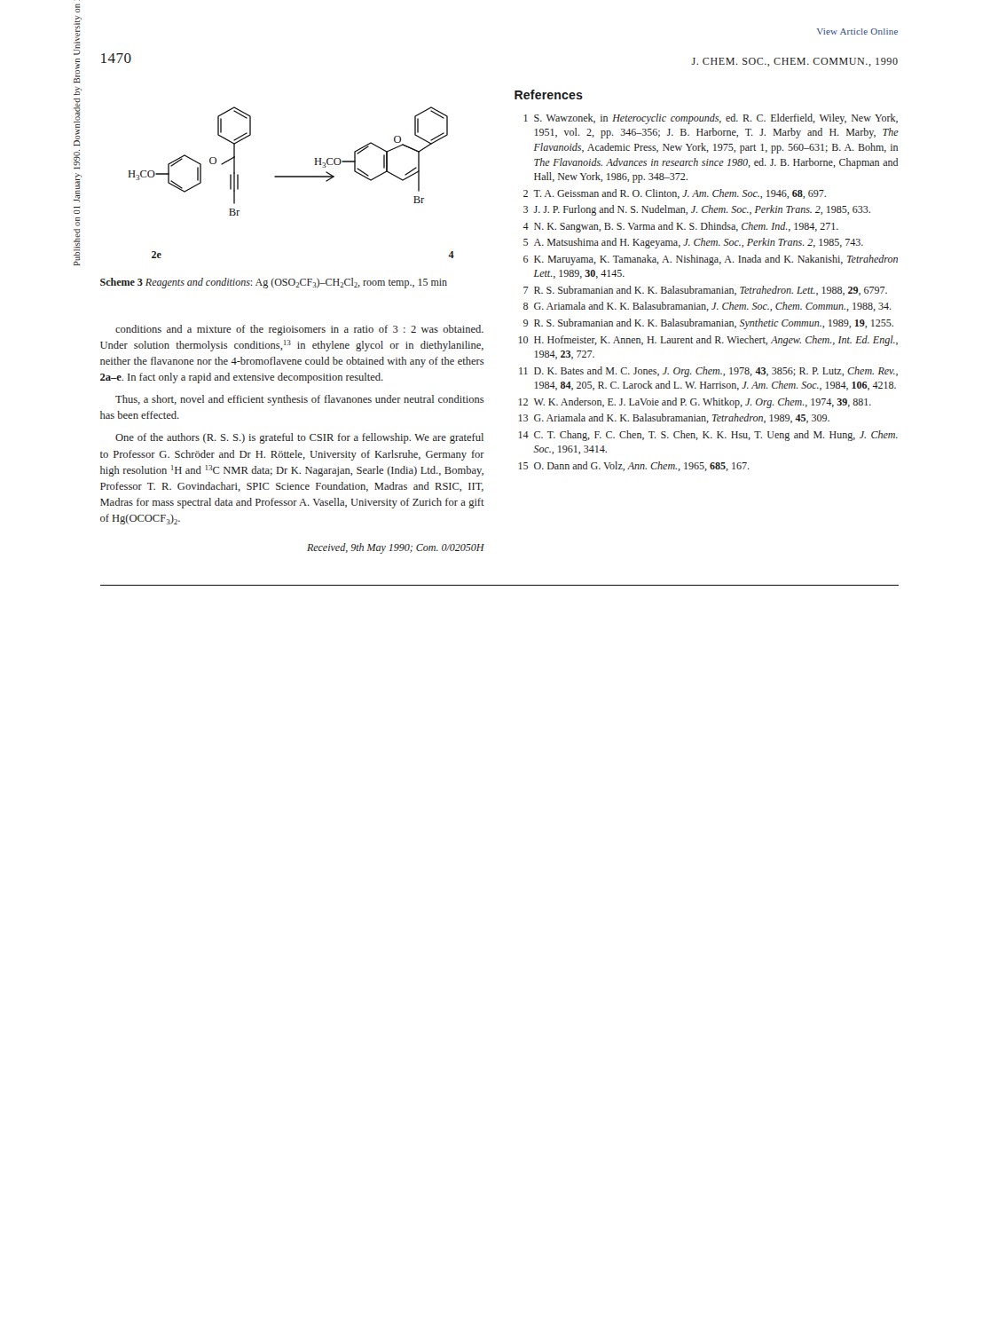View Article Online
1470
J. Chem. Soc., Chem. Commun., 1990
Published on 01 January 1990. Downloaded by Brown University on 25/10/2014 08:55:56.
O H3CO Br O H3CO Br
2e 4
Scheme 3 Reagents and conditions: Ag (OSO2CF3)–CH2Cl2, room temp., 15 min
conditions and a mixture of the regioisomers in a ratio of 3 : 2 was obtained. Under solution thermolysis conditions,13 in ethylene glycol or in diethylaniline, neither the flavanone nor the 4-bromoflavene could be obtained with any of the ethers 2a–e. In fact only a rapid and extensive decomposition resulted.
Thus, a short, novel and efficient synthesis of flavanones under neutral conditions has been effected.
One of the authors (R. S. S.) is grateful to CSIR for a fellowship. We are grateful to Professor G. Schröder and Dr H. Röttele, University of Karlsruhe, Germany for high resolution 1H and 13C NMR data; Dr K. Nagarajan, Searle (India) Ltd., Bombay, Professor T. R. Govindachari, SPIC Science Foundation, Madras and RSIC, IIT, Madras for mass spectral data and Professor A. Vasella, University of Zurich for a gift of Hg(OCOCF3)2.
Received, 9th May 1990; Com. 0/02050H
References
S. Wawzonek, in Heterocyclic compounds, ed. R. C. Elderfield, Wiley, New York, 1951, vol. 2, pp. 346–356; J. B. Harborne, T. J. Marby and H. Marby, The Flavanoids, Academic Press, New York, 1975, part 1, pp. 560–631; B. A. Bohm, in The Flavanoids. Advances in research since 1980, ed. J. B. Harborne, Chapman and Hall, New York, 1986, pp. 348–372.
T. A. Geissman and R. O. Clinton, J. Am. Chem. Soc., 1946, 68, 697.
J. J. P. Furlong and N. S. Nudelman, J. Chem. Soc., Perkin Trans. 2, 1985, 633.
N. K. Sangwan, B. S. Varma and K. S. Dhindsa, Chem. Ind., 1984, 271.
A. Matsushima and H. Kageyama, J. Chem. Soc., Perkin Trans. 2, 1985, 743.
K. Maruyama, K. Tamanaka, A. Nishinaga, A. Inada and K. Nakanishi, Tetrahedron Lett., 1989, 30, 4145.
R. S. Subramanian and K. K. Balasubramanian, Tetrahedron. Lett., 1988, 29, 6797.
G. Ariamala and K. K. Balasubramanian, J. Chem. Soc., Chem. Commun., 1988, 34.
R. S. Subramanian and K. K. Balasubramanian, Synthetic Commun., 1989, 19, 1255.
H. Hofmeister, K. Annen, H. Laurent and R. Wiechert, Angew. Chem., Int. Ed. Engl., 1984, 23, 727.
D. K. Bates and M. C. Jones, J. Org. Chem., 1978, 43, 3856; R. P. Lutz, Chem. Rev., 1984, 84, 205, R. C. Larock and L. W. Harrison, J. Am. Chem. Soc., 1984, 106, 4218.
W. K. Anderson, E. J. LaVoie and P. G. Whitkop, J. Org. Chem., 1974, 39, 881.
G. Ariamala and K. K. Balasubramanian, Tetrahedron, 1989, 45, 309.
C. T. Chang, F. C. Chen, T. S. Chen, K. K. Hsu, T. Ueng and M. Hung, J. Chem. Soc., 1961, 3414.
O. Dann and G. Volz, Ann. Chem., 1965, 685, 167.